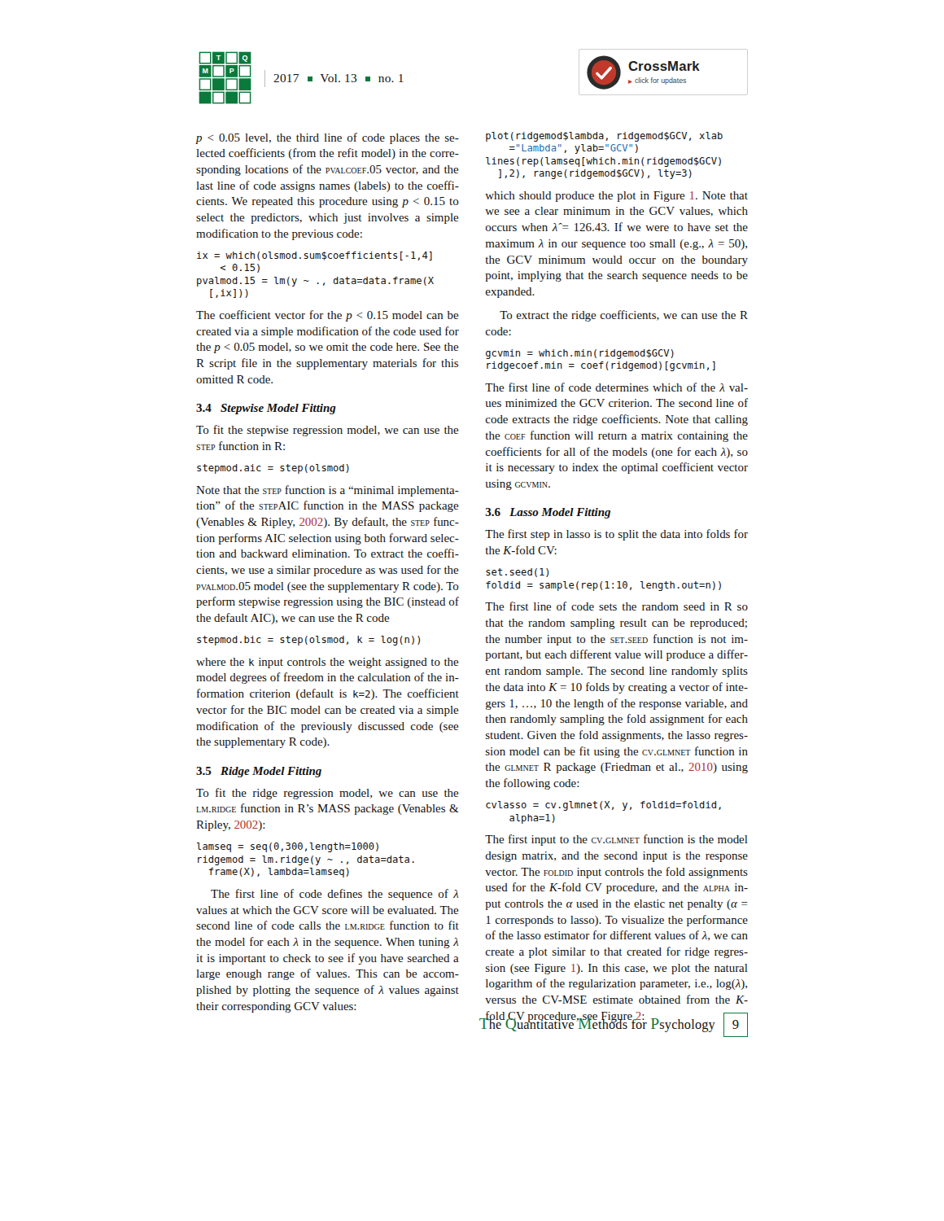T Q M P
2017 Vol. 13 no. 1
CrossMark
▸click for updates
p < 0.05 level, the third line of code places the selected coefficients (from the refit model) in the corresponding locations of the pvalcoef.05 vector, and the last line of code assigns names (labels) to the coefficients. We repeated this procedure using p < 0.15 to select the predictors, which just involves a simple modification to the previous code:
ix = which(olsmod.sum$coefficients[-1,4]
    < 0.15)
pvalmod.15 = lm(y ~ ., data=data.frame(X
  [,ix]))
The coefficient vector for the p < 0.15 model can be created via a simple modification of the code used for the p < 0.05 model, so we omit the code here. See the R script file in the supplementary materials for this omitted R code.
3.4 Stepwise Model Fitting
To fit the stepwise regression model, we can use the step function in R:
stepmod.aic = step(olsmod)
Note that the step function is a “minimal implementation” of the stepAIC function in the MASS package (Venables & Ripley, 2002). By default, the step function performs AIC selection using both forward selection and backward elimination. To extract the coefficients, we use a similar procedure as was used for the pvalmod.05 model (see the supplementary R code). To perform stepwise regression using the BIC (instead of the default AIC), we can use the R code
stepmod.bic = step(olsmod, k = log(n))
where the k input controls the weight assigned to the model degrees of freedom in the calculation of the information criterion (default is k=2). The coefficient vector for the BIC model can be created via a simple modification of the previously discussed code (see the supplementary R code).
3.5 Ridge Model Fitting
To fit the ridge regression model, we can use the lm.ridge function in R’s MASS package (Venables & Ripley, 2002):
lamseq = seq(0,300,length=1000)
ridgemod = lm.ridge(y ~ ., data=data.
  frame(X), lambda=lamseq)
The first line of code defines the sequence of λ values at which the GCV score will be evaluated. The second line of code calls the lm.ridge function to fit the model for each λ in the sequence. When tuning λ it is important to check to see if you have searched a large enough range of values. This can be accomplished by plotting the sequence of λ values against their corresponding GCV values:
plot(ridgemod$lambda, ridgemod$GCV, xlab
    ="Lambda", ylab="GCV")
lines(rep(lamseq[which.min(ridgemod$GCV)
  ],2), range(ridgemod$GCV), lty=3)
which should produce the plot in Figure 1. Note that we see a clear minimum in the GCV values, which occurs when λ̂ = 126.43. If we were to have set the maximum λ in our sequence too small (e.g., λ = 50), the GCV minimum would occur on the boundary point, implying that the search sequence needs to be expanded.
To extract the ridge coefficients, we can use the R code:
gcvmin = which.min(ridgemod$GCV)
ridgecoef.min = coef(ridgemod)[gcvmin,]
The first line of code determines which of the λ values minimized the GCV criterion. The second line of code extracts the ridge coefficients. Note that calling the coef function will return a matrix containing the coefficients for all of the models (one for each λ), so it is necessary to index the optimal coefficient vector using gcvmin.
3.6 Lasso Model Fitting
The first step in lasso is to split the data into folds for the K-fold CV:
set.seed(1)
foldid = sample(rep(1:10, length.out=n))
The first line of code sets the random seed in R so that the random sampling result can be reproduced; the number input to the set.seed function is not important, but each different value will produce a different random sample. The second line randomly splits the data into K = 10 folds by creating a vector of integers 1, …, 10 the length of the response variable, and then randomly sampling the fold assignment for each student. Given the fold assignments, the lasso regression model can be fit using the cv.glmnet function in the glmnet R package (Friedman et al., 2010) using the following code:
cvlasso = cv.glmnet(X, y, foldid=foldid,
    alpha=1)
The first input to the cv.glmnet function is the model design matrix, and the second input is the response vector. The foldid input controls the fold assignments used for the K-fold CV procedure, and the alpha input controls the α used in the elastic net penalty (α = 1 corresponds to lasso). To visualize the performance of the lasso estimator for different values of λ, we can create a plot similar to that created for ridge regression (see Figure 1). In this case, we plot the natural logarithm of the regularization parameter, i.e., log(λ), versus the CV-MSE estimate obtained from the K-fold CV procedure, see Figure 2:
The Quantitative Methods for Psychology
9